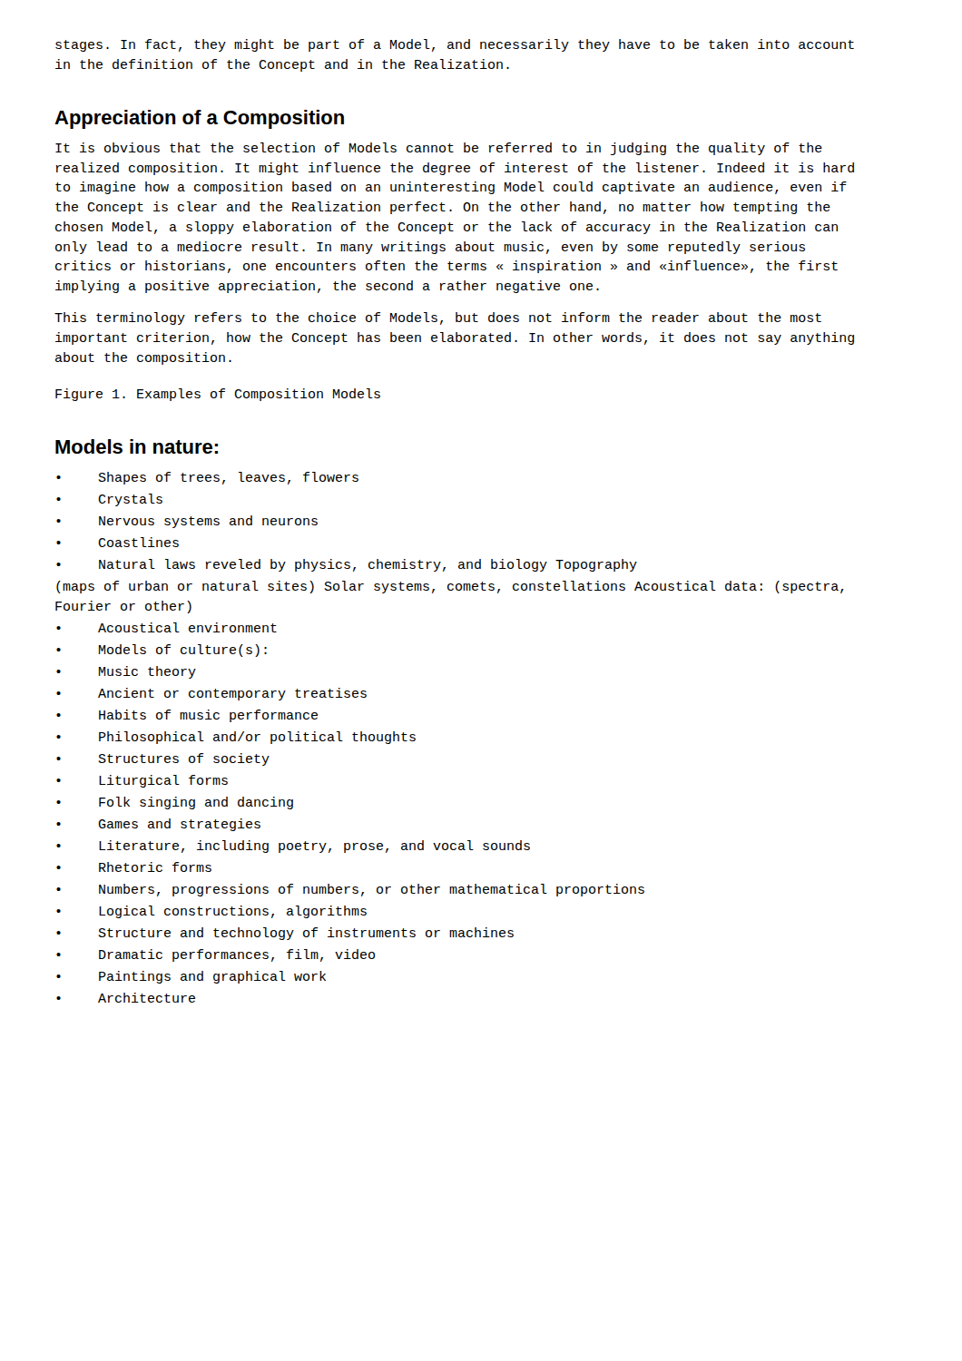stages. In fact, they might be part of a Model, and necessarily they have to be taken into account in the definition of the Concept and in the Realization.
Appreciation of a Composition
It is obvious that the selection of Models cannot be referred to in judging the quality of the realized composition. It might influence the degree of interest of the listener. Indeed it is hard to imagine how a composition based on an uninteresting Model could captivate an audience, even if the Concept is clear and the Realization perfect. On the other hand, no matter how tempting the chosen Model, a sloppy elaboration of the Concept or the lack of accuracy in the Realization can only lead to a mediocre result. In many writings about music, even by some reputedly serious critics or historians, one encounters often the terms « inspiration » and «influence», the first implying a positive appreciation, the second a rather negative one.
This terminology refers to the choice of Models, but does not inform the reader about the most important criterion, how the Concept has been elaborated. In other words, it does not say anything about the composition.
Figure 1. Examples of Composition Models
Models in nature:
Shapes of trees, leaves, flowers
Crystals
Nervous systems and neurons
Coastlines
Natural laws reveled by physics, chemistry, and biology Topography
(maps of urban or natural sites) Solar systems, comets, constellations Acoustical data: (spectra, Fourier or other)
Acoustical environment
Models of culture(s):
Music theory
Ancient or contemporary treatises
Habits of music performance
Philosophical and/or political thoughts
Structures of society
Liturgical forms
Folk singing and dancing
Games and strategies
Literature, including poetry, prose, and vocal sounds
Rhetoric forms
Numbers, progressions of numbers, or other mathematical proportions
Logical constructions, algorithms
Structure and technology of instruments or machines
Dramatic performances, film, video
Paintings and graphical work
Architecture